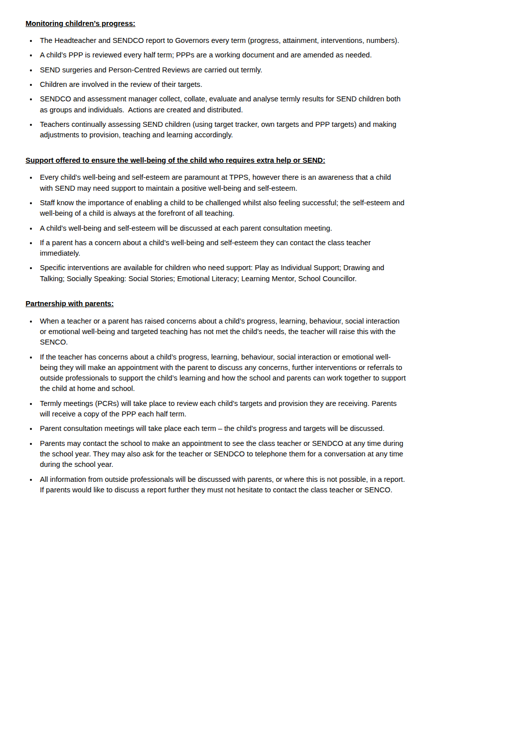Monitoring children’s progress:
The Headteacher and SENDCO report to Governors every term (progress, attainment, interventions, numbers).
A child’s PPP is reviewed every half term; PPPs are a working document and are amended as needed.
SEND surgeries and Person-Centred Reviews are carried out termly.
Children are involved in the review of their targets.
SENDCO and assessment manager collect, collate, evaluate and analyse termly results for SEND children both as groups and individuals. Actions are created and distributed.
Teachers continually assessing SEND children (using target tracker, own targets and PPP targets) and making adjustments to provision, teaching and learning accordingly.
Support offered to ensure the well-being of the child who requires extra help or SEND:
Every child’s well-being and self-esteem are paramount at TPPS, however there is an awareness that a child with SEND may need support to maintain a positive well-being and self-esteem.
Staff know the importance of enabling a child to be challenged whilst also feeling successful; the self-esteem and well-being of a child is always at the forefront of all teaching.
A child’s well-being and self-esteem will be discussed at each parent consultation meeting.
If a parent has a concern about a child’s well-being and self-esteem they can contact the class teacher immediately.
Specific interventions are available for children who need support: Play as Individual Support; Drawing and Talking; Socially Speaking: Social Stories; Emotional Literacy; Learning Mentor, School Councillor.
Partnership with parents:
When a teacher or a parent has raised concerns about a child’s progress, learning, behaviour, social interaction or emotional well-being and targeted teaching has not met the child’s needs, the teacher will raise this with the SENCO.
If the teacher has concerns about a child’s progress, learning, behaviour, social interaction or emotional well-being they will make an appointment with the parent to discuss any concerns, further interventions or referrals to outside professionals to support the child’s learning and how the school and parents can work together to support the child at home and school.
Termly meetings (PCRs) will take place to review each child’s targets and provision they are receiving. Parents will receive a copy of the PPP each half term.
Parent consultation meetings will take place each term – the child’s progress and targets will be discussed.
Parents may contact the school to make an appointment to see the class teacher or SENDCO at any time during the school year. They may also ask for the teacher or SENDCO to telephone them for a conversation at any time during the school year.
All information from outside professionals will be discussed with parents, or where this is not possible, in a report. If parents would like to discuss a report further they must not hesitate to contact the class teacher or SENCO.